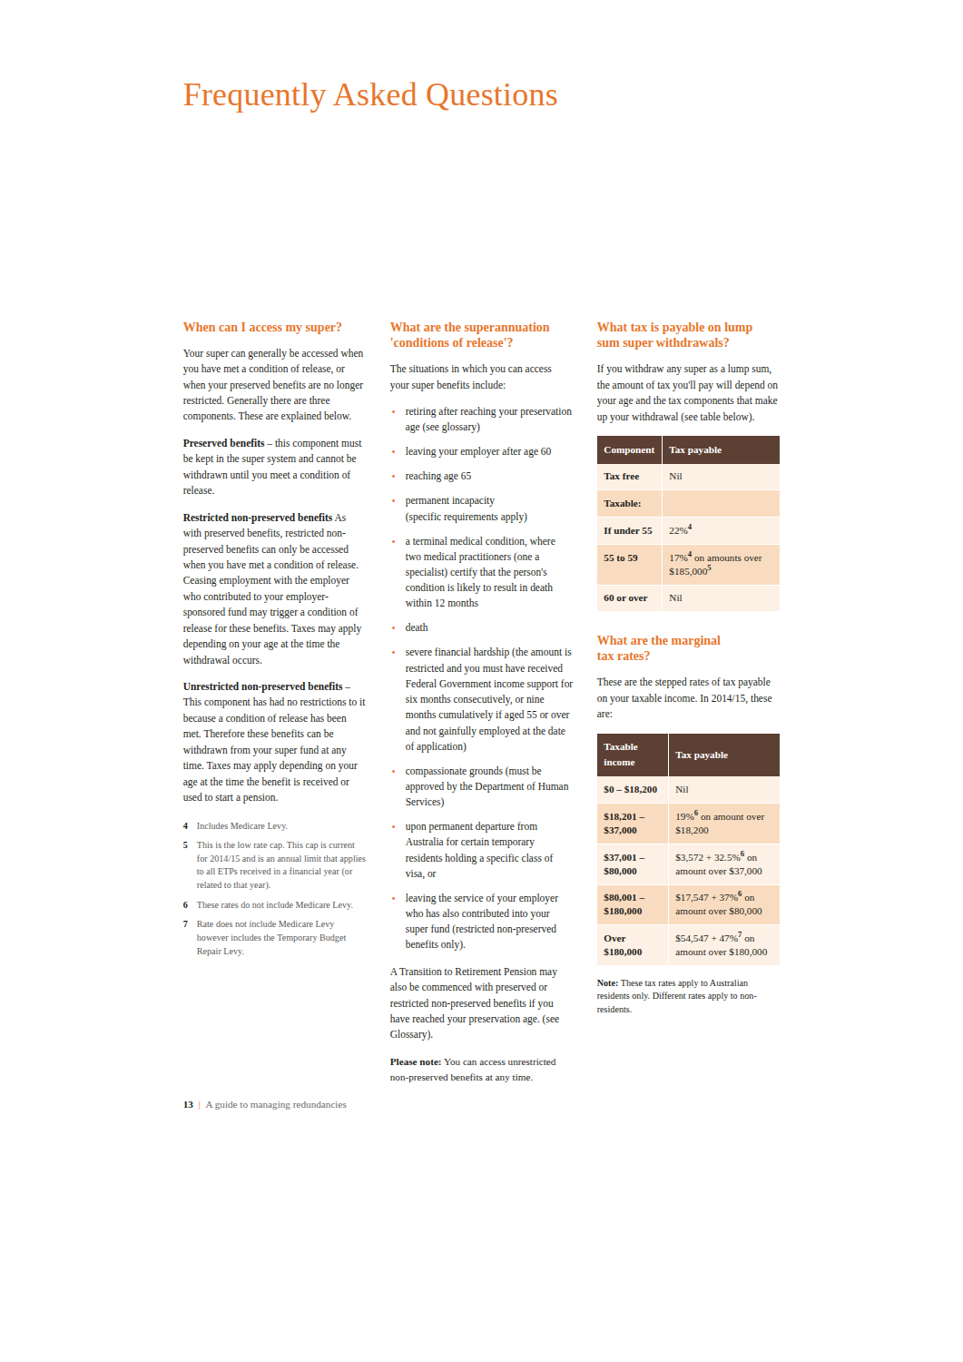Frequently Asked Questions
When can I access my super?
Your super can generally be accessed when you have met a condition of release, or when your preserved benefits are no longer restricted. Generally there are three components. These are explained below.
Preserved benefits – this component must be kept in the super system and cannot be withdrawn until you meet a condition of release.
Restricted non-preserved benefits As with preserved benefits, restricted non-preserved benefits can only be accessed when you have met a condition of release. Ceasing employment with the employer who contributed to your employer-sponsored fund may trigger a condition of release for these benefits. Taxes may apply depending on your age at the time the withdrawal occurs.
Unrestricted non-preserved benefits – This component has had no restrictions to it because a condition of release has been met. Therefore these benefits can be withdrawn from your super fund at any time. Taxes may apply depending on your age at the time the benefit is received or used to start a pension.
4 Includes Medicare Levy.
5 This is the low rate cap. This cap is current for 2014/15 and is an annual limit that applies to all ETPs received in a financial year (or related to that year).
6 These rates do not include Medicare Levy.
7 Rate does not include Medicare Levy however includes the Temporary Budget Repair Levy.
What are the superannuation
'conditions of release'?
The situations in which you can access your super benefits include:
retiring after reaching your preservation age (see glossary)
leaving your employer after age 60
reaching age 65
permanent incapacity
(specific requirements apply)
a terminal medical condition, where two medical practitioners (one a specialist) certify that the person's condition is likely to result in death within 12 months
death
severe financial hardship (the amount is restricted and you must have received Federal Government income support for six months consecutively, or nine months cumulatively if aged 55 or over and not gainfully employed at the date of application)
compassionate grounds (must be approved by the Department of Human Services)
upon permanent departure from Australia for certain temporary residents holding a specific class of visa, or
leaving the service of your employer who has also contributed into your super fund (restricted non-preserved benefits only).
A Transition to Retirement Pension may also be commenced with preserved or restricted non-preserved benefits if you have reached your preservation age. (see Glossary).
Please note: You can access unrestricted non-preserved benefits at any time.
What tax is payable on lump
sum super withdrawals?
If you withdraw any super as a lump sum, the amount of tax you'll pay will depend on your age and the tax components that make up your withdrawal (see table below).
| Component | Tax payable |
| --- | --- |
| Tax free | Nil |
| Taxable: | |
| If under 55 | 22% 4 |
| 55 to 59 | 17% 4 on amounts over $185,000 5 |
| 60 or over | Nil |
What are the marginal
tax rates?
These are the stepped rates of tax payable on your taxable income. In 2014/15, these are:
| Taxable income | Tax payable |
| --- | --- |
| $0 – $18,200 | Nil |
| $18,201 – $37,000 | 19% 6 on amount over $18,200 |
| $37,001 – $80,000 | $3,572 + 32.5% 6 on amount over $37,000 |
| $80,001 – $180,000 | $17,547 + 37% 6 on amount over $80,000 |
| Over $180,000 | $54,547 + 47% 7 on amount over $180,000 |
Note: These tax rates apply to Australian residents only. Different rates apply to non-residents.
13|A guide to managing redundancies